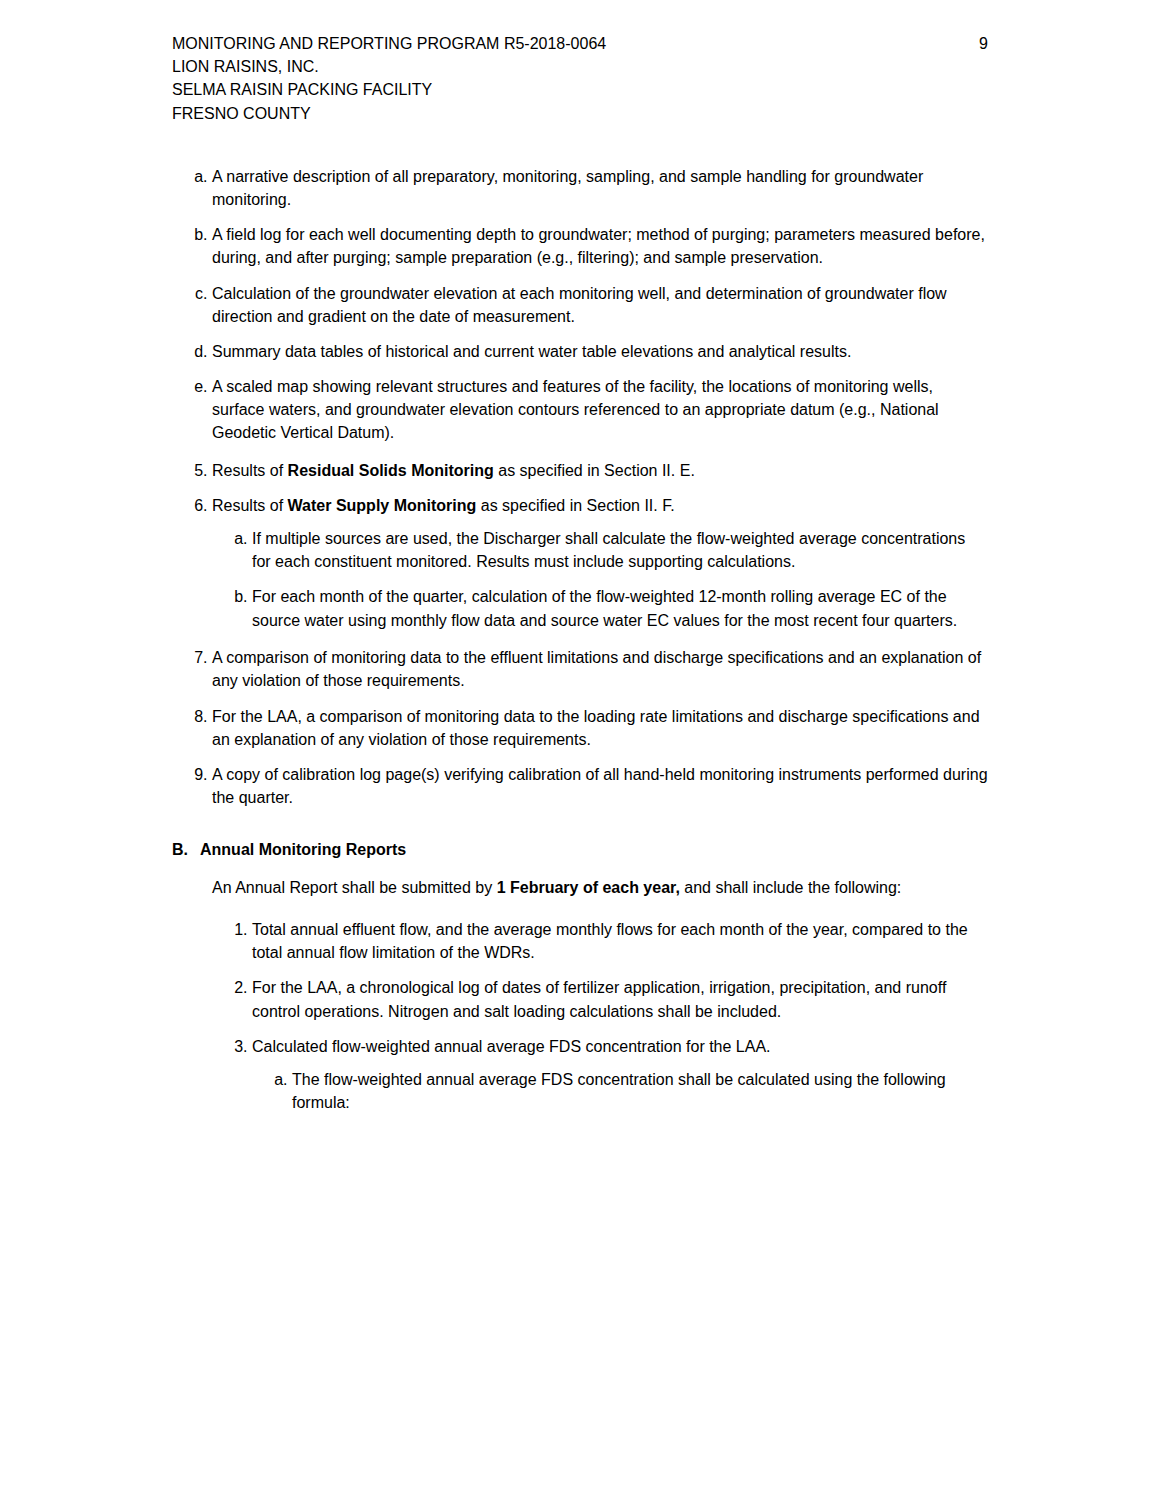Monitoring and Reporting Program R5-2018-0064 9
Lion Raisins, Inc.
Selma Raisin Packing Facility
Fresno County
A narrative description of all preparatory, monitoring, sampling, and sample handling for groundwater monitoring.
A field log for each well documenting depth to groundwater; method of purging; parameters measured before, during, and after purging; sample preparation (e.g., filtering); and sample preservation.
Calculation of the groundwater elevation at each monitoring well, and determination of groundwater flow direction and gradient on the date of measurement.
Summary data tables of historical and current water table elevations and analytical results.
A scaled map showing relevant structures and features of the facility, the locations of monitoring wells, surface waters, and groundwater elevation contours referenced to an appropriate datum (e.g., National Geodetic Vertical Datum).
Results of Residual Solids Monitoring as specified in Section II. E.
Results of Water Supply Monitoring as specified in Section II. F.
If multiple sources are used, the Discharger shall calculate the flow-weighted average concentrations for each constituent monitored. Results must include supporting calculations.
For each month of the quarter, calculation of the flow-weighted 12-month rolling average EC of the source water using monthly flow data and source water EC values for the most recent four quarters.
A comparison of monitoring data to the effluent limitations and discharge specifications and an explanation of any violation of those requirements.
For the LAA, a comparison of monitoring data to the loading rate limitations and discharge specifications and an explanation of any violation of those requirements.
A copy of calibration log page(s) verifying calibration of all hand-held monitoring instruments performed during the quarter.
B. Annual Monitoring Reports
An Annual Report shall be submitted by 1 February of each year, and shall include the following:
Total annual effluent flow, and the average monthly flows for each month of the year, compared to the total annual flow limitation of the WDRs.
For the LAA, a chronological log of dates of fertilizer application, irrigation, precipitation, and runoff control operations. Nitrogen and salt loading calculations shall be included.
Calculated flow-weighted annual average FDS concentration for the LAA.
The flow-weighted annual average FDS concentration shall be calculated using the following formula: